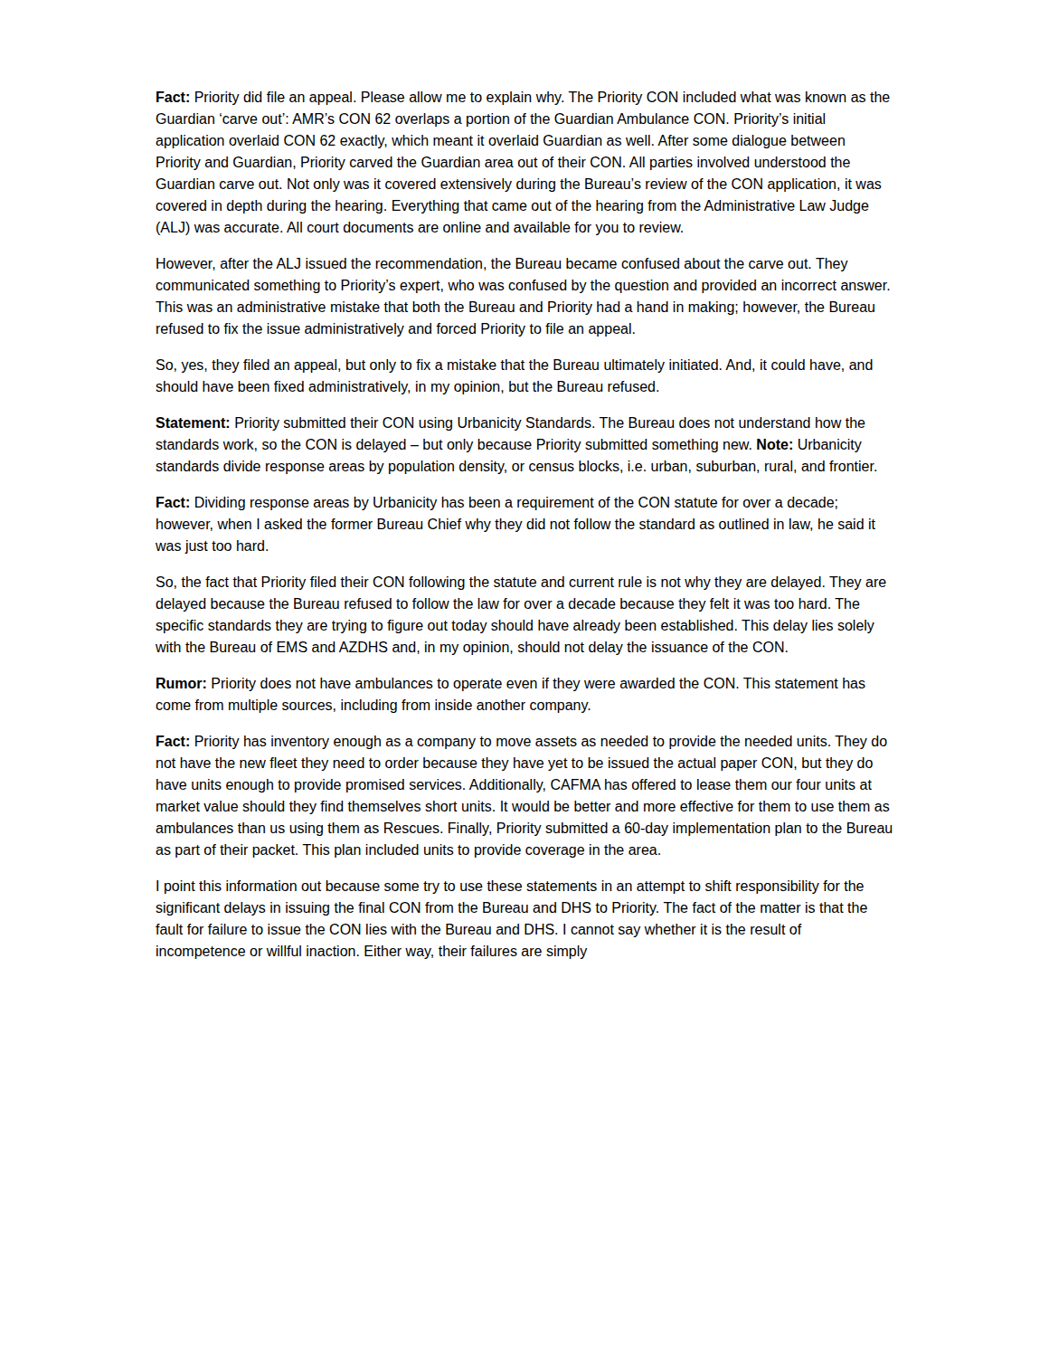Fact: Priority did file an appeal. Please allow me to explain why. The Priority CON included what was known as the Guardian ‘carve out’: AMR’s CON 62 overlaps a portion of the Guardian Ambulance CON. Priority’s initial application overlaid CON 62 exactly, which meant it overlaid Guardian as well. After some dialogue between Priority and Guardian, Priority carved the Guardian area out of their CON. All parties involved understood the Guardian carve out. Not only was it covered extensively during the Bureau’s review of the CON application, it was covered in depth during the hearing. Everything that came out of the hearing from the Administrative Law Judge (ALJ) was accurate. All court documents are online and available for you to review.
However, after the ALJ issued the recommendation, the Bureau became confused about the carve out. They communicated something to Priority’s expert, who was confused by the question and provided an incorrect answer. This was an administrative mistake that both the Bureau and Priority had a hand in making; however, the Bureau refused to fix the issue administratively and forced Priority to file an appeal.
So, yes, they filed an appeal, but only to fix a mistake that the Bureau ultimately initiated. And, it could have, and should have been fixed administratively, in my opinion, but the Bureau refused.
Statement: Priority submitted their CON using Urbanicity Standards. The Bureau does not understand how the standards work, so the CON is delayed – but only because Priority submitted something new. Note: Urbanicity standards divide response areas by population density, or census blocks, i.e. urban, suburban, rural, and frontier.
Fact: Dividing response areas by Urbanicity has been a requirement of the CON statute for over a decade; however, when I asked the former Bureau Chief why they did not follow the standard as outlined in law, he said it was just too hard.
So, the fact that Priority filed their CON following the statute and current rule is not why they are delayed. They are delayed because the Bureau refused to follow the law for over a decade because they felt it was too hard. The specific standards they are trying to figure out today should have already been established. This delay lies solely with the Bureau of EMS and AZDHS and, in my opinion, should not delay the issuance of the CON.
Rumor: Priority does not have ambulances to operate even if they were awarded the CON. This statement has come from multiple sources, including from inside another company.
Fact: Priority has inventory enough as a company to move assets as needed to provide the needed units. They do not have the new fleet they need to order because they have yet to be issued the actual paper CON, but they do have units enough to provide promised services. Additionally, CAFMA has offered to lease them our four units at market value should they find themselves short units. It would be better and more effective for them to use them as ambulances than us using them as Rescues. Finally, Priority submitted a 60-day implementation plan to the Bureau as part of their packet. This plan included units to provide coverage in the area.
I point this information out because some try to use these statements in an attempt to shift responsibility for the significant delays in issuing the final CON from the Bureau and DHS to Priority. The fact of the matter is that the fault for failure to issue the CON lies with the Bureau and DHS. I cannot say whether it is the result of incompetence or willful inaction. Either way, their failures are simply